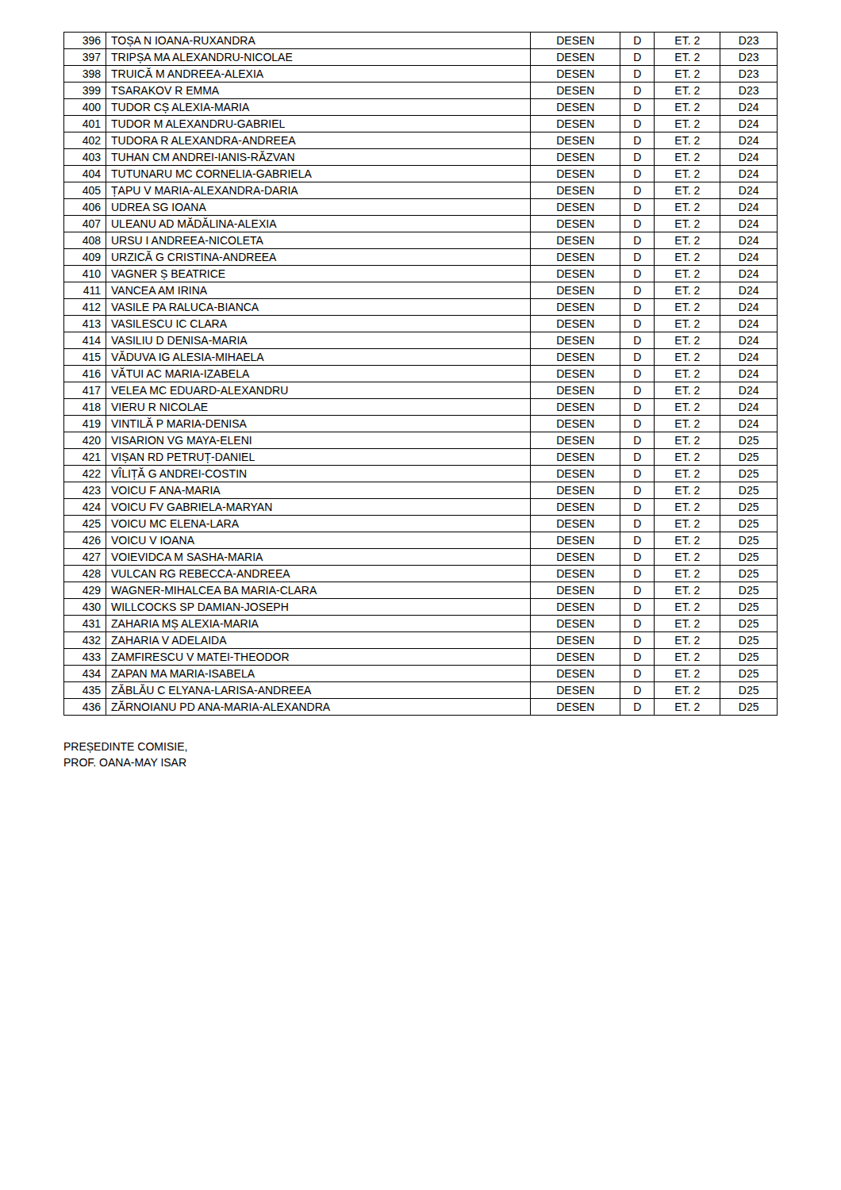| 396 | TOȘA N IOANA-RUXANDRA | DESEN | D | ET. 2 | D23 |
| 397 | TRIPȘA MA ALEXANDRU-NICOLAE | DESEN | D | ET. 2 | D23 |
| 398 | TRUICĂ M ANDREEA-ALEXIA | DESEN | D | ET. 2 | D23 |
| 399 | TSARAKOV R EMMA | DESEN | D | ET. 2 | D23 |
| 400 | TUDOR CȘ ALEXIA-MARIA | DESEN | D | ET. 2 | D24 |
| 401 | TUDOR M ALEXANDRU-GABRIEL | DESEN | D | ET. 2 | D24 |
| 402 | TUDORA R ALEXANDRA-ANDREEA | DESEN | D | ET. 2 | D24 |
| 403 | TUHAN CM ANDREI-IANIS-RĂZVAN | DESEN | D | ET. 2 | D24 |
| 404 | TUTUNARU MC CORNELIA-GABRIELA | DESEN | D | ET. 2 | D24 |
| 405 | ȚAPU V MARIA-ALEXANDRA-DARIA | DESEN | D | ET. 2 | D24 |
| 406 | UDREA SG IOANA | DESEN | D | ET. 2 | D24 |
| 407 | ULEANU AD MĂDĂLINA-ALEXIA | DESEN | D | ET. 2 | D24 |
| 408 | URSU I ANDREEA-NICOLETA | DESEN | D | ET. 2 | D24 |
| 409 | URZICĂ G CRISTINA-ANDREEA | DESEN | D | ET. 2 | D24 |
| 410 | VAGNER Ș BEATRICE | DESEN | D | ET. 2 | D24 |
| 411 | VANCEA AM IRINA | DESEN | D | ET. 2 | D24 |
| 412 | VASILE PA RALUCA-BIANCA | DESEN | D | ET. 2 | D24 |
| 413 | VASILESCU IC CLARA | DESEN | D | ET. 2 | D24 |
| 414 | VASILIU D DENISA-MARIA | DESEN | D | ET. 2 | D24 |
| 415 | VĂDUVA IG ALESIA-MIHAELA | DESEN | D | ET. 2 | D24 |
| 416 | VĂTUI AC MARIA-IZABELA | DESEN | D | ET. 2 | D24 |
| 417 | VELEA MC EDUARD-ALEXANDRU | DESEN | D | ET. 2 | D24 |
| 418 | VIERU R NICOLAE | DESEN | D | ET. 2 | D24 |
| 419 | VINTILĂ P MARIA-DENISA | DESEN | D | ET. 2 | D24 |
| 420 | VISARION VG MAYA-ELENI | DESEN | D | ET. 2 | D25 |
| 421 | VIȘAN RD PETRUȚ-DANIEL | DESEN | D | ET. 2 | D25 |
| 422 | VÎLIȚĂ G ANDREI-COSTIN | DESEN | D | ET. 2 | D25 |
| 423 | VOICU F ANA-MARIA | DESEN | D | ET. 2 | D25 |
| 424 | VOICU FV GABRIELA-MARYAN | DESEN | D | ET. 2 | D25 |
| 425 | VOICU MC ELENA-LARA | DESEN | D | ET. 2 | D25 |
| 426 | VOICU V IOANA | DESEN | D | ET. 2 | D25 |
| 427 | VOIEVIDCA M SASHA-MARIA | DESEN | D | ET. 2 | D25 |
| 428 | VULCAN RG REBECCA-ANDREEA | DESEN | D | ET. 2 | D25 |
| 429 | WAGNER-MIHALCEA BA MARIA-CLARA | DESEN | D | ET. 2 | D25 |
| 430 | WILLCOCKS SP DAMIAN-JOSEPH | DESEN | D | ET. 2 | D25 |
| 431 | ZAHARIA MȘ ALEXIA-MARIA | DESEN | D | ET. 2 | D25 |
| 432 | ZAHARIA V ADELAIDA | DESEN | D | ET. 2 | D25 |
| 433 | ZAMFIRESCU V MATEI-THEODOR | DESEN | D | ET. 2 | D25 |
| 434 | ZAPAN MA MARIA-ISABELA | DESEN | D | ET. 2 | D25 |
| 435 | ZĂBLĂU C ELYANA-LARISA-ANDREEA | DESEN | D | ET. 2 | D25 |
| 436 | ZĂRNOIANU PD ANA-MARIA-ALEXANDRA | DESEN | D | ET. 2 | D25 |
PREȘEDINTE COMISIE,
PROF. OANA-MAY ISAR